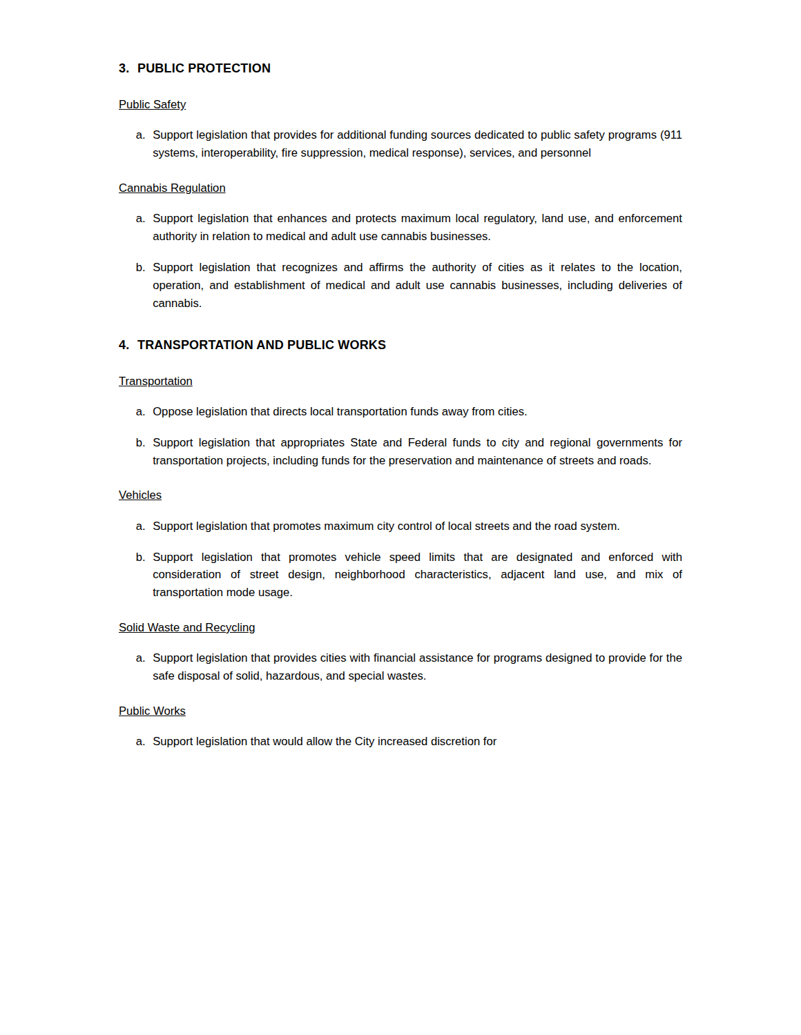3. PUBLIC PROTECTION
Public Safety
Support legislation that provides for additional funding sources dedicated to public safety programs (911 systems, interoperability, fire suppression, medical response), services, and personnel
Cannabis Regulation
Support legislation that enhances and protects maximum local regulatory, land use, and enforcement authority in relation to medical and adult use cannabis businesses.
Support legislation that recognizes and affirms the authority of cities as it relates to the location, operation, and establishment of medical and adult use cannabis businesses, including deliveries of cannabis.
4. TRANSPORTATION AND PUBLIC WORKS
Transportation
Oppose legislation that directs local transportation funds away from cities.
Support legislation that appropriates State and Federal funds to city and regional governments for transportation projects, including funds for the preservation and maintenance of streets and roads.
Vehicles
Support legislation that promotes maximum city control of local streets and the road system.
Support legislation that promotes vehicle speed limits that are designated and enforced with consideration of street design, neighborhood characteristics, adjacent land use, and mix of transportation mode usage.
Solid Waste and Recycling
Support legislation that provides cities with financial assistance for programs designed to provide for the safe disposal of solid, hazardous, and special wastes.
Public Works
Support legislation that would allow the City increased discretion for